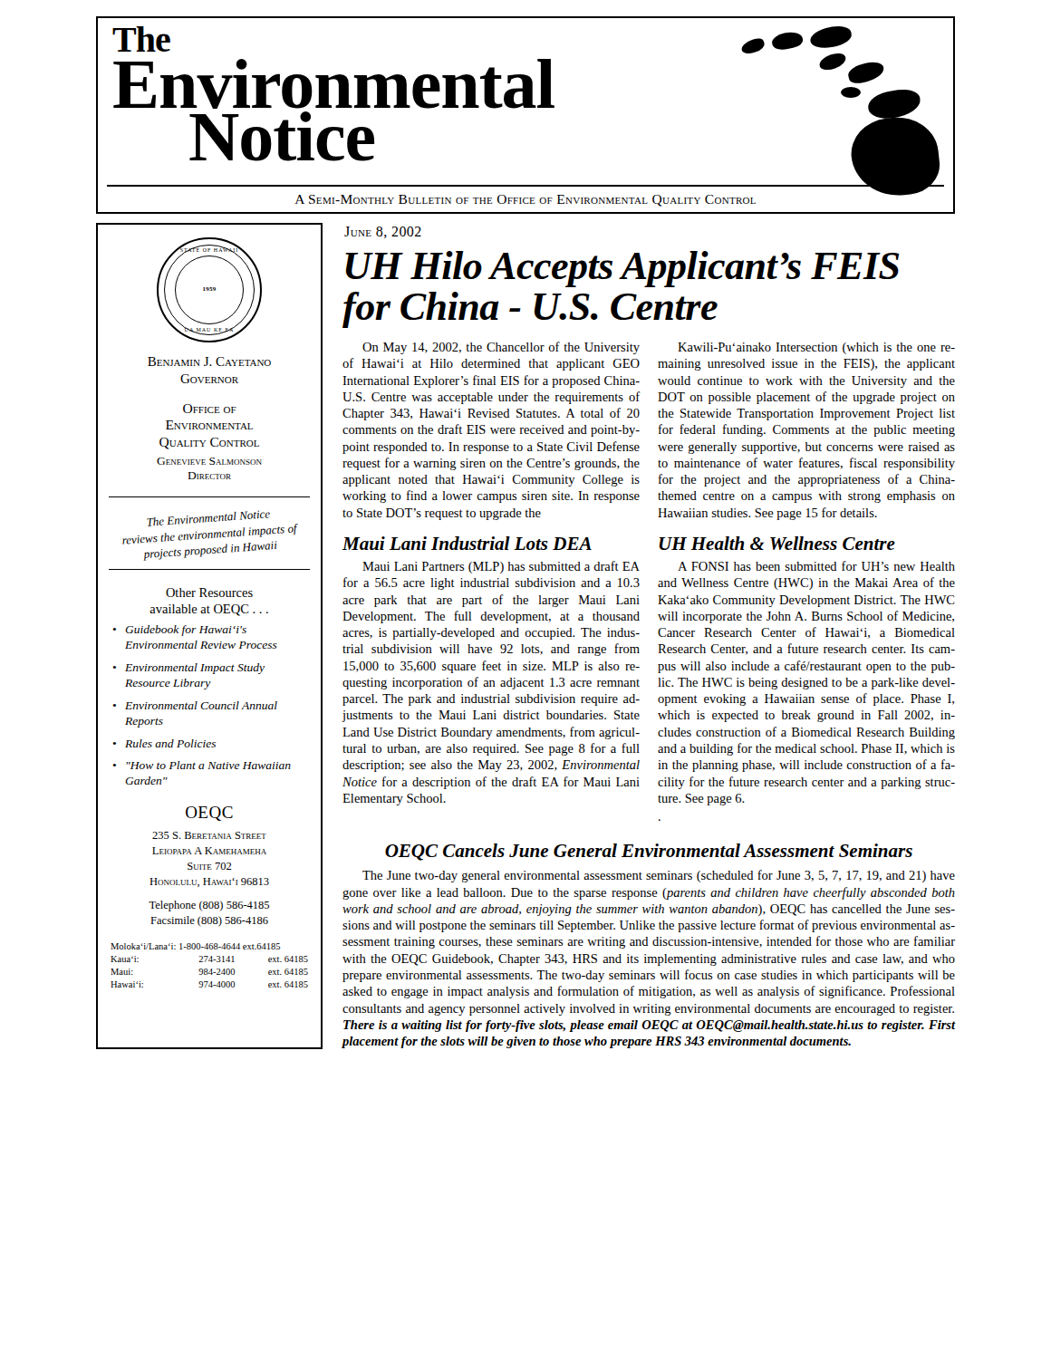The Environmental Notice
A Semi-Monthly Bulletin of the Office of Environmental Quality Control
State of Hawaii 1959 Ua Mau Ke Ea
Benjamin J. Cayetano Governor
Office of
Environmental
Quality Control Genevieve Salmonson Director
The Environmental Notice reviews the environmental impacts of projects proposed in Hawaii
Other Resources
available at OEQC . . .
Guidebook for Hawai‘i's Environmental Review Process
Environmental Impact Study Resource Library
Environmental Council Annual Reports
Rules and Policies
"How to Plant a Native Hawaiian Garden"
OEQC 235 S. Beretania Street
Leiopapa A Kamehameha
Suite 702
Honolulu, Hawai‘i 96813
Telephone (808) 586-4185
Facsimile (808) 586-4186
| Moloka‘i/Lana‘i: 1-800-468-4644 ext.64185 |
| Kaua‘i: | 274-3141 | ext. 64185 |
| Maui: | 984-2400 | ext. 64185 |
| Hawai‘i: | 974-4000 | ext. 64185 |
June 8, 2002
UH Hilo Accepts Applicant’s FEIS for China - U.S. Centre
On May 14, 2002, the Chancellor of the University of Hawai‘i at Hilo determined that applicant GEO International Explorer’s final EIS for a proposed China-U.S. Centre was acceptable under the requirements of Chapter 343, Hawai‘i Revised Statutes. A total of 20 comments on the draft EIS were received and point-by-point responded to. In response to a State Civil Defense request for a warning siren on the Centre’s grounds, the applicant noted that Hawai‘i Community College is working to find a lower campus siren site. In response to State DOT’s request to upgrade the
Kawili-Pu‘ainako Intersection (which is the one remaining unresolved issue in the FEIS), the applicant would continue to work with the University and the DOT on possible placement of the upgrade project on the Statewide Transportation Improvement Project list for federal funding. Comments at the public meeting were generally supportive, but concerns were raised as to maintenance of water features, fiscal responsibility for the project and the appropriateness of a China-themed centre on a campus with strong emphasis on Hawaiian studies. See page 15 for details.
Maui Lani Industrial Lots DEA
Maui Lani Partners (MLP) has submitted a draft EA for a 56.5 acre light industrial subdivision and a 10.3 acre park that are part of the larger Maui Lani Development. The full development, at a thousand acres, is partially-developed and occupied. The industrial subdivision will have 92 lots, and range from 15,000 to 35,600 square feet in size. MLP is also requesting incorporation of an adjacent 1.3 acre remnant parcel. The park and industrial subdivision require adjustments to the Maui Lani district boundaries. State Land Use District Boundary amendments, from agricultural to urban, are also required. See page 8 for a full description; see also the May 23, 2002, Environmental Notice for a description of the draft EA for Maui Lani Elementary School.
UH Health & Wellness Centre
A FONSI has been submitted for UH’s new Health and Wellness Centre (HWC) in the Makai Area of the Kaka‘ako Community Development District. The HWC will incorporate the John A. Burns School of Medicine, Cancer Research Center of Hawai‘i, a Biomedical Research Center, and a future research center. Its campus will also include a café/restaurant open to the public. The HWC is being designed to be a park-like development evoking a Hawaiian sense of place. Phase I, which is expected to break ground in Fall 2002, includes construction of a Biomedical Research Building and a building for the medical school. Phase II, which is in the planning phase, will include construction of a facility for the future research center and a parking structure. See page 6.
.
OEQC Cancels June General Environmental Assessment Seminars
The June two-day general environmental assessment seminars (scheduled for June 3, 5, 7, 17, 19, and 21) have gone over like a lead balloon. Due to the sparse response (parents and children have cheerfully absconded both work and school and are abroad, enjoying the summer with wanton abandon), OEQC has cancelled the June sessions and will postpone the seminars till September. Unlike the passive lecture format of previous environmental assessment training courses, these seminars are writing and discussion-intensive, intended for those who are familiar with the OEQC Guidebook, Chapter 343, HRS and its implementing administrative rules and case law, and who prepare environmental assessments. The two-day seminars will focus on case studies in which participants will be asked to engage in impact analysis and formulation of mitigation, as well as analysis of significance. Professional consultants and agency personnel actively involved in writing environmental documents are encouraged to register. There is a waiting list for forty-five slots, please email OEQC at OEQC@mail.health.state.hi.us to register. First placement for the slots will be given to those who prepare HRS 343 environmental documents.